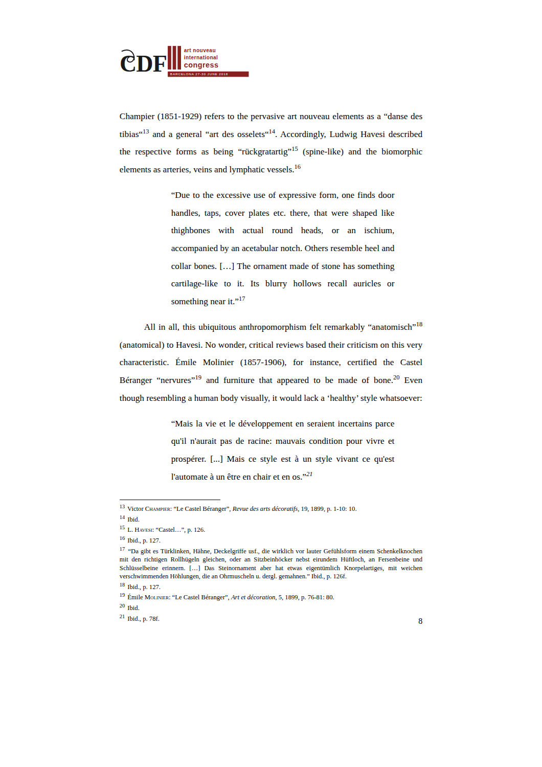CDF art nouveau international congress BARCELONA 27-30 JUNE 2018
Champier (1851-1929) refers to the pervasive art nouveau elements as a “danse des tibias“13 and a general “art des osselets“14. Accordingly, Ludwig Havesi described the respective forms as being “rückgratartig”15 (spine-like) and the biomorphic elements as arteries, veins and lymphatic vessels.16
“Due to the excessive use of expressive form, one finds door handles, taps, cover plates etc. there, that were shaped like thighbones with actual round heads, or an ischium, accompanied by an acetabular notch. Others resemble heel and collar bones. […] The ornament made of stone has something cartilage-like to it. Its blurry hollows recall auricles or something near it.”17
All in all, this ubiquitous anthropomorphism felt remarkably “anatomisch”18 (anatomical) to Havesi. No wonder, critical reviews based their criticism on this very characteristic. Émile Molinier (1857-1906), for instance, certified the Castel Béranger “nervures”19 and furniture that appeared to be made of bone.20 Even though resembling a human body visually, it would lack a ‘healthy’ style whatsoever:
“Mais la vie et le développement en seraient incertains parce qu'il n'aurait pas de racine: mauvais condition pour vivre et prospérer. [...] Mais ce style est à un style vivant ce qu'est l'automate à un être en chair et en os.”21
13 Victor Champier: “Le Castel Béranger”, Revue des arts décoratifs, 19, 1899, p. 1-10: 10.
14 Ibid.
15 L. Havesi: “Castel…”, p. 126.
16 Ibid., p. 127.
17 “Da gibt es Türklinken, Hähne, Deckelgriffe usf., die wirklich vor lauter Gefühlsform einem Schenkelknochen mit den richtigen Rollhügeln gleichen, oder an Sitzbeinhöcker nebst eirundem Hüftloch, an Fersenbeine und Schlüsselbeine erinnern. […] Das Steinornament aber hat etwas eigentümlich Knorpelartiges, mit weichen verschwimmenden Höhlungen, die an Ohrmuscheln u. dergl. gemahnen.” Ibid., p. 126f.
18 Ibid., p. 127.
19 Émile Molinier: “Le Castel Béranger”, Art et décoration, 5, 1899, p. 76-81: 80.
20 Ibid.
21 Ibid., p. 78f.
8